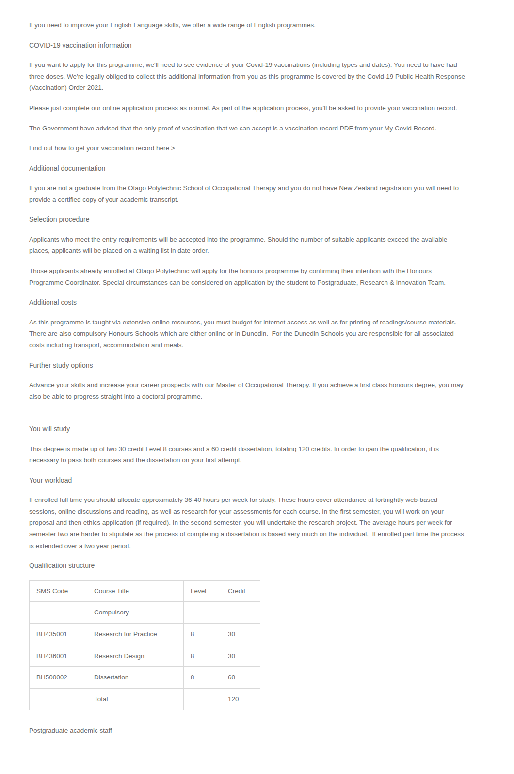If you need to improve your English Language skills, we offer a wide range of English programmes.
COVID-19 vaccination information
If you want to apply for this programme, we'll need to see evidence of your Covid-19 vaccinations (including types and dates). You need to have had three doses. We're legally obliged to collect this additional information from you as this programme is covered by the Covid-19 Public Health Response (Vaccination) Order 2021.
Please just complete our online application process as normal. As part of the application process, you'll be asked to provide your vaccination record.
The Government have advised that the only proof of vaccination that we can accept is a vaccination record PDF from your My Covid Record.
Find out how to get your vaccination record here >
Additional documentation
If you are not a graduate from the Otago Polytechnic School of Occupational Therapy and you do not have New Zealand registration you will need to provide a certified copy of your academic transcript.
Selection procedure
Applicants who meet the entry requirements will be accepted into the programme. Should the number of suitable applicants exceed the available places, applicants will be placed on a waiting list in date order.
Those applicants already enrolled at Otago Polytechnic will apply for the honours programme by confirming their intention with the Honours Programme Coordinator. Special circumstances can be considered on application by the student to Postgraduate, Research & Innovation Team.
Additional costs
As this programme is taught via extensive online resources, you must budget for internet access as well as for printing of readings/course materials. There are also compulsory Honours Schools which are either online or in Dunedin. For the Dunedin Schools you are responsible for all associated costs including transport, accommodation and meals.
Further study options
Advance your skills and increase your career prospects with our Master of Occupational Therapy. If you achieve a first class honours degree, you may also be able to progress straight into a doctoral programme.
You will study
This degree is made up of two 30 credit Level 8 courses and a 60 credit dissertation, totaling 120 credits. In order to gain the qualification, it is necessary to pass both courses and the dissertation on your first attempt.
Your workload
If enrolled full time you should allocate approximately 36-40 hours per week for study. These hours cover attendance at fortnightly web-based sessions, online discussions and reading, as well as research for your assessments for each course. In the first semester, you will work on your proposal and then ethics application (if required). In the second semester, you will undertake the research project. The average hours per week for semester two are harder to stipulate as the process of completing a dissertation is based very much on the individual. If enrolled part time the process is extended over a two year period.
Qualification structure
| SMS Code | Course Title | Level | Credit |
| | Compulsory | | |
| BH435001 | Research for Practice | 8 | 30 |
| BH436001 | Research Design | 8 | 30 |
| BH500002 | Dissertation | 8 | 60 |
| | Total | | 120 |
Postgraduate academic staff